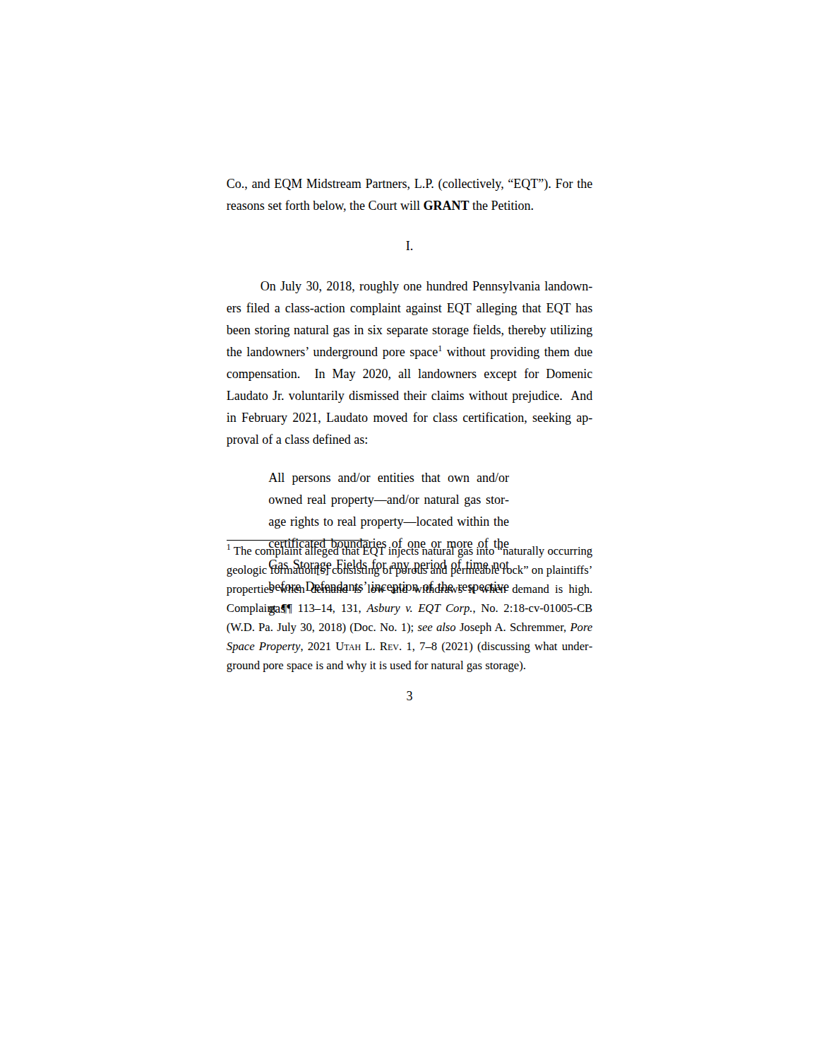Co., and EQM Midstream Partners, L.P. (collectively, “EQT”). For the reasons set forth below, the Court will GRANT the Petition.
I.
On July 30, 2018, roughly one hundred Pennsylvania landowners filed a class-action complaint against EQT alleging that EQT has been storing natural gas in six separate storage fields, thereby utilizing the landowners’ underground pore space1 without providing them due compensation. In May 2020, all landowners except for Domenic Laudato Jr. voluntarily dismissed their claims without prejudice. And in February 2021, Laudato moved for class certification, seeking approval of a class defined as:
All persons and/or entities that own and/or owned real property—and/or natural gas storage rights to real property—located within the certificated boundaries of one or more of the Gas Storage Fields for any period of time not before Defendants’ inception of the respective gas
1 The complaint alleged that EQT injects natural gas into “naturally occurring geologic formation[s] consisting of porous and permeable rock” on plaintiffs’ properties when demand is low and withdraws it when demand is high. Complaint ¶¶ 113–14, 131, Asbury v. EQT Corp., No. 2:18-cv-01005-CB (W.D. Pa. July 30, 2018) (Doc. No. 1); see also Joseph A. Schremmer, Pore Space Property, 2021 Utah L. Rev. 1, 7–8 (2021) (discussing what underground pore space is and why it is used for natural gas storage).
3